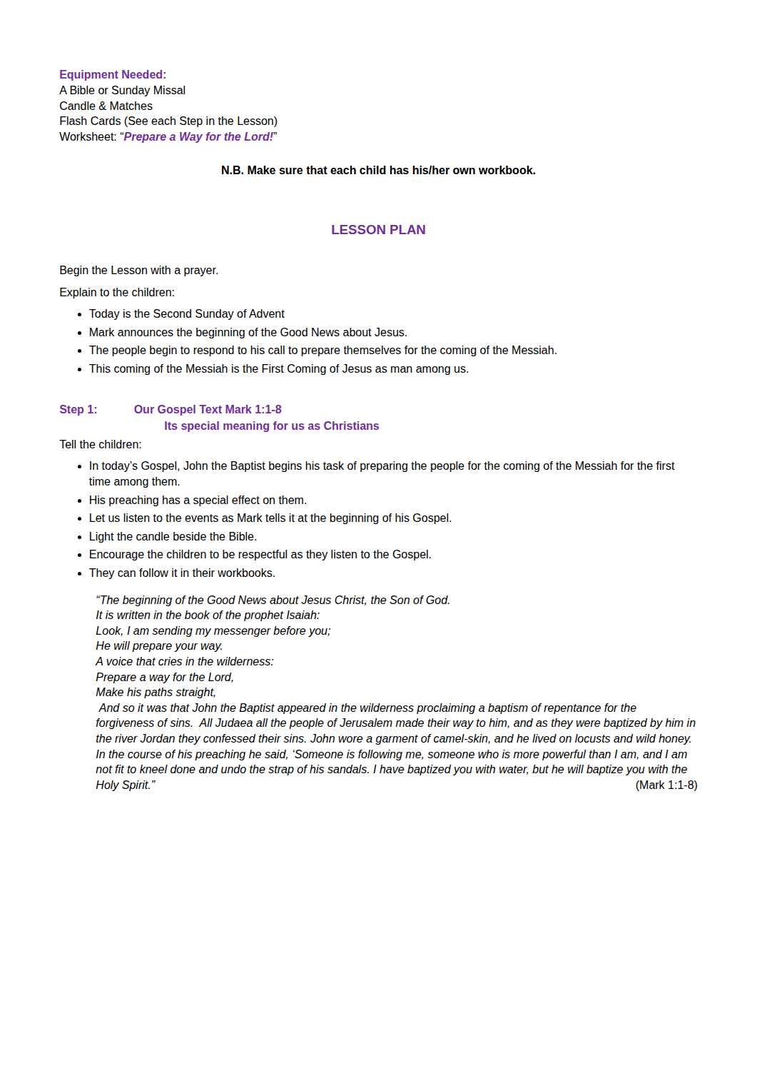Equipment Needed:
A Bible or Sunday Missal
Candle & Matches
Flash Cards (See each Step in the Lesson)
Worksheet: “Prepare a Way for the Lord!”
N.B. Make sure that each child has his/her own workbook.
LESSON PLAN
Begin the Lesson with a prayer.
Explain to the children:
Today is the Second Sunday of Advent
Mark announces the beginning of the Good News about Jesus.
The people begin to respond to his call to prepare themselves for the coming of the Messiah.
This coming of the Messiah is the First Coming of Jesus as man among us.
Step 1: Our Gospel Text Mark 1:1-8
Its special meaning for us as Christians
Tell the children:
In today’s Gospel, John the Baptist begins his task of preparing the people for the coming of the Messiah for the first time among them.
His preaching has a special effect on them.
Let us listen to the events as Mark tells it at the beginning of his Gospel.
Light the candle beside the Bible.
Encourage the children to be respectful as they listen to the Gospel.
They can follow it in their workbooks.
“The beginning of the Good News about Jesus Christ, the Son of God.
It is written in the book of the prophet Isaiah:
Look, I am sending my messenger before you;
He will prepare your way.
A voice that cries in the wilderness:
Prepare a way for the Lord,
Make his paths straight,
And so it was that John the Baptist appeared in the wilderness proclaiming a baptism of repentance for the forgiveness of sins. All Judaea all the people of Jerusalem made their way to him, and as they were baptized by him in the river Jordan they confessed their sins. John wore a garment of camel-skin, and he lived on locusts and wild honey. In the course of his preaching he said, ‘Someone is following me, someone who is more powerful than I am, and I am not fit to kneel done and undo the strap of his sandals. I have baptized you with water, but he will baptize you with the Holy Spirit.” (Mark 1:1-8)